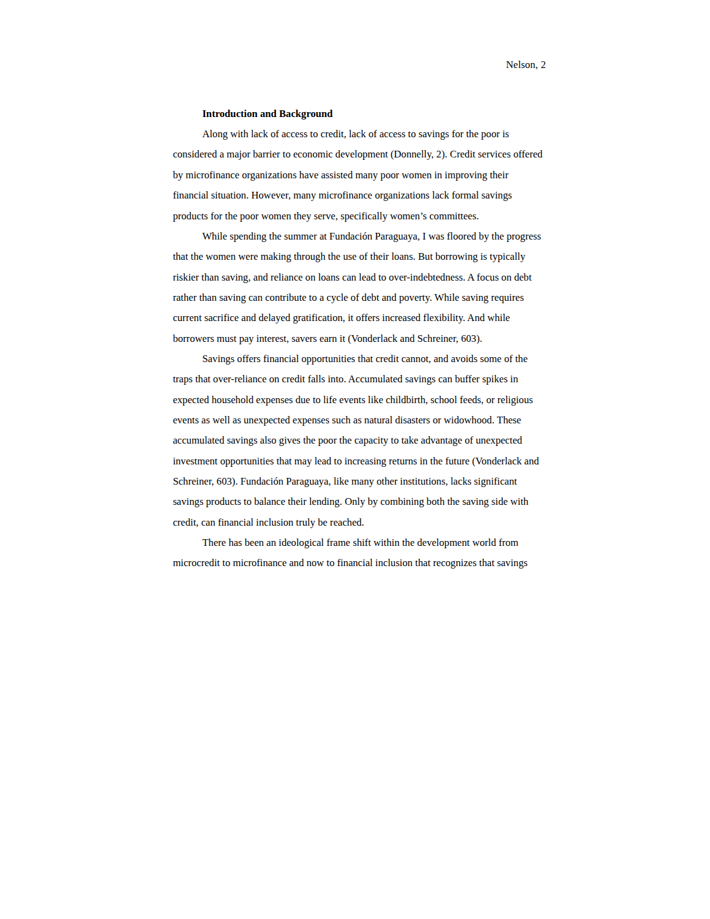Nelson, 2
Introduction and Background
Along with lack of access to credit, lack of access to savings for the poor is considered a major barrier to economic development (Donnelly, 2). Credit services offered by microfinance organizations have assisted many poor women in improving their financial situation. However, many microfinance organizations lack formal savings products for the poor women they serve, specifically women’s committees.
While spending the summer at Fundación Paraguaya, I was floored by the progress that the women were making through the use of their loans. But borrowing is typically riskier than saving, and reliance on loans can lead to over-indebtedness. A focus on debt rather than saving can contribute to a cycle of debt and poverty. While saving requires current sacrifice and delayed gratification, it offers increased flexibility. And while borrowers must pay interest, savers earn it (Vonderlack and Schreiner, 603).
Savings offers financial opportunities that credit cannot, and avoids some of the traps that over-reliance on credit falls into. Accumulated savings can buffer spikes in expected household expenses due to life events like childbirth, school feeds, or religious events as well as unexpected expenses such as natural disasters or widowhood. These accumulated savings also gives the poor the capacity to take advantage of unexpected investment opportunities that may lead to increasing returns in the future (Vonderlack and Schreiner, 603). Fundación Paraguaya, like many other institutions, lacks significant savings products to balance their lending. Only by combining both the saving side with credit, can financial inclusion truly be reached.
There has been an ideological frame shift within the development world from microcredit to microfinance and now to financial inclusion that recognizes that savings